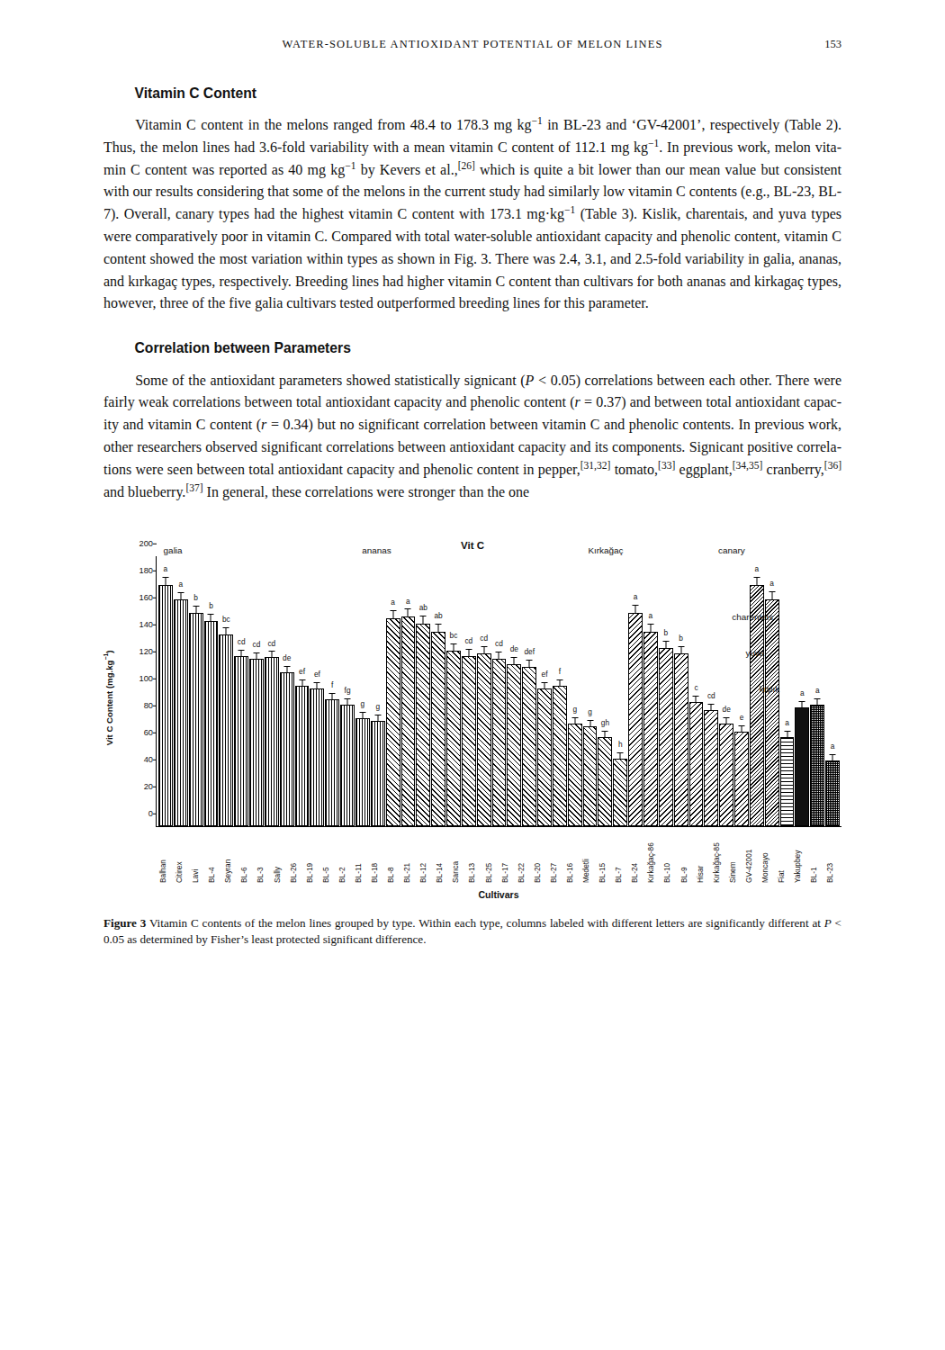Water-Soluble Antioxidant Potential of Melon Lines 153
Vitamin C Content
Vitamin C content in the melons ranged from 48.4 to 178.3 mg kg−1 in BL-23 and ‘GV-42001’, respectively (Table 2). Thus, the melon lines had 3.6-fold variability with a mean vitamin C content of 112.1 mg kg−1. In previous work, melon vitamin C content was reported as 40 mg kg−1 by Kevers et al.,[26] which is quite a bit lower than our mean value but consistent with our results considering that some of the melons in the current study had similarly low vitamin C contents (e.g., BL-23, BL-7). Overall, canary types had the highest vitamin C content with 173.1 mg·kg−1 (Table 3). Kislik, charentais, and yuva types were comparatively poor in vitamin C. Compared with total water-soluble antioxidant capacity and phenolic content, vitamin C content showed the most variation within types as shown in Fig. 3. There was 2.4, 3.1, and 2.5-fold variability in galia, ananas, and kırkagaç types, respectively. Breeding lines had higher vitamin C content than cultivars for both ananas and kirkagaç types, however, three of the five galia cultivars tested outperformed breeding lines for this parameter.
Correlation between Parameters
Some of the antioxidant parameters showed statistically signicant (P < 0.05) correlations between each other. There were fairly weak correlations between total antioxidant capacity and phenolic content (r = 0.37) and between total antioxidant capacity and vitamin C content (r = 0.34) but no significant correlation between vitamin C and phenolic contents. In previous work, other researchers observed significant correlations between antioxidant capacity and its components. Signicant positive correlations were seen between total antioxidant capacity and phenolic content in pepper,[31,32] tomato,[33] eggplant,[34,35] cranberry,[36] and blueberry.[37] In general, these correlations were stronger than the one
Vit C
Vit C Content (mg.kg−1)
200
180
160
140
120
100
80
60
40
20
0
galia ananas Kırkağaç canary charentais yuva kışlık
a
a
b
b
bc
cd
cd
cd
de
ef
ef
f
fg
g
g
a
a
ab
ab
bc
cd
cd
cd
de
def
ef
f
g
g
gh
h
a
a
b
b
c
cd
de
e
a
a
a
a
a
a
Balhan Citirex Lavi BL-4 Seyran BL-6 BL-3 Sally BL-26 BL-19 BL-5 BL-2 BL-11 BL-18 BL-8 BL-21 BL-12 BL-14 Sarıca BL-13 BL-25 BL-17 BL-22 BL-20 BL-27 BL-16 Medetli BL-15 BL-7 BL-24 Kırkağaç-86 BL-10 BL-9 Hisar Kırkağaç-85 Sinem GV-42001 Moncayo Fiat Yakupbey BL-1 BL-23
Cultivars
Figure 3 Vitamin C contents of the melon lines grouped by type. Within each type, columns labeled with different letters are significantly different at P < 0.05 as determined by Fisher’s least protected significant difference.